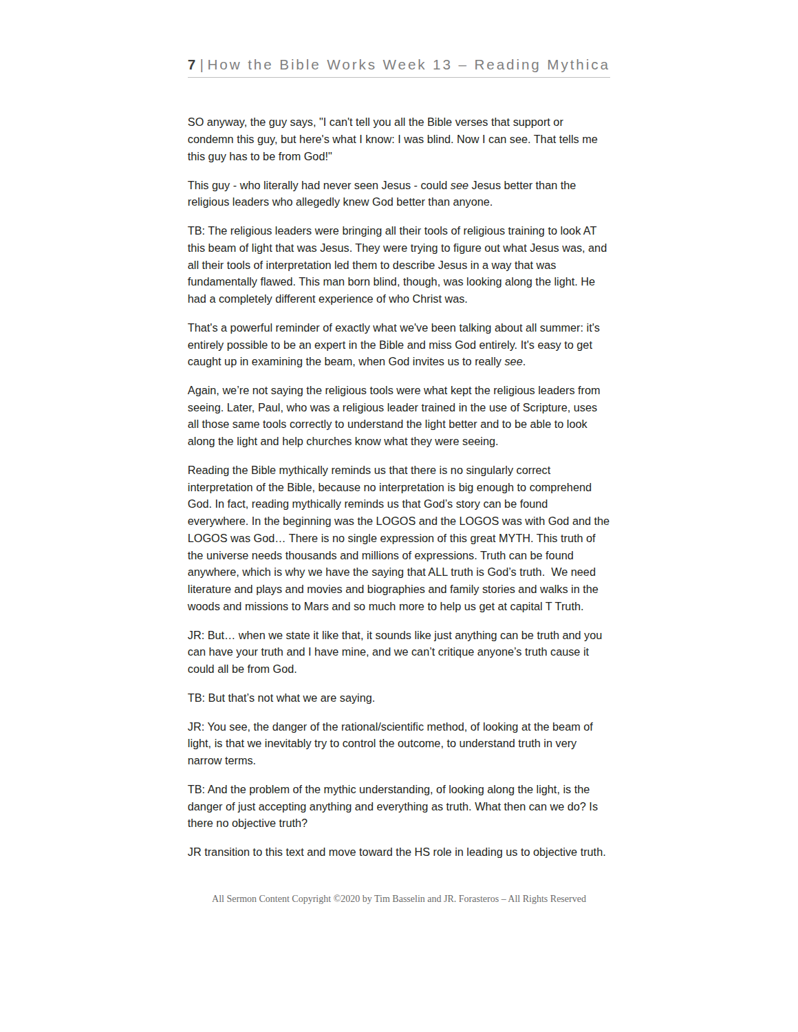7 | How the Bible Works Week 13 – Reading Mythically
SO anyway, the guy says, "I can't tell you all the Bible verses that support or condemn this guy, but here's what I know: I was blind. Now I can see. That tells me this guy has to be from God!"
This guy - who literally had never seen Jesus - could see Jesus better than the religious leaders who allegedly knew God better than anyone.
TB: The religious leaders were bringing all their tools of religious training to look AT this beam of light that was Jesus. They were trying to figure out what Jesus was, and all their tools of interpretation led them to describe Jesus in a way that was fundamentally flawed. This man born blind, though, was looking along the light. He had a completely different experience of who Christ was.
That's a powerful reminder of exactly what we've been talking about all summer: it's entirely possible to be an expert in the Bible and miss God entirely. It's easy to get caught up in examining the beam, when God invites us to really see.
Again, we’re not saying the religious tools were what kept the religious leaders from seeing. Later, Paul, who was a religious leader trained in the use of Scripture, uses all those same tools correctly to understand the light better and to be able to look along the light and help churches know what they were seeing.
Reading the Bible mythically reminds us that there is no singularly correct interpretation of the Bible, because no interpretation is big enough to comprehend God. In fact, reading mythically reminds us that God’s story can be found everywhere. In the beginning was the LOGOS and the LOGOS was with God and the LOGOS was God… There is no single expression of this great MYTH. This truth of the universe needs thousands and millions of expressions. Truth can be found anywhere, which is why we have the saying that ALL truth is God’s truth. We need literature and plays and movies and biographies and family stories and walks in the woods and missions to Mars and so much more to help us get at capital T Truth.
JR: But… when we state it like that, it sounds like just anything can be truth and you can have your truth and I have mine, and we can’t critique anyone’s truth cause it could all be from God.
TB: But that’s not what we are saying.
JR: You see, the danger of the rational/scientific method, of looking at the beam of light, is that we inevitably try to control the outcome, to understand truth in very narrow terms.
TB: And the problem of the mythic understanding, of looking along the light, is the danger of just accepting anything and everything as truth. What then can we do? Is there no objective truth?
JR transition to this text and move toward the HS role in leading us to objective truth.
All Sermon Content Copyright ©2020 by Tim Basselin and JR. Forasteros – All Rights Reserved